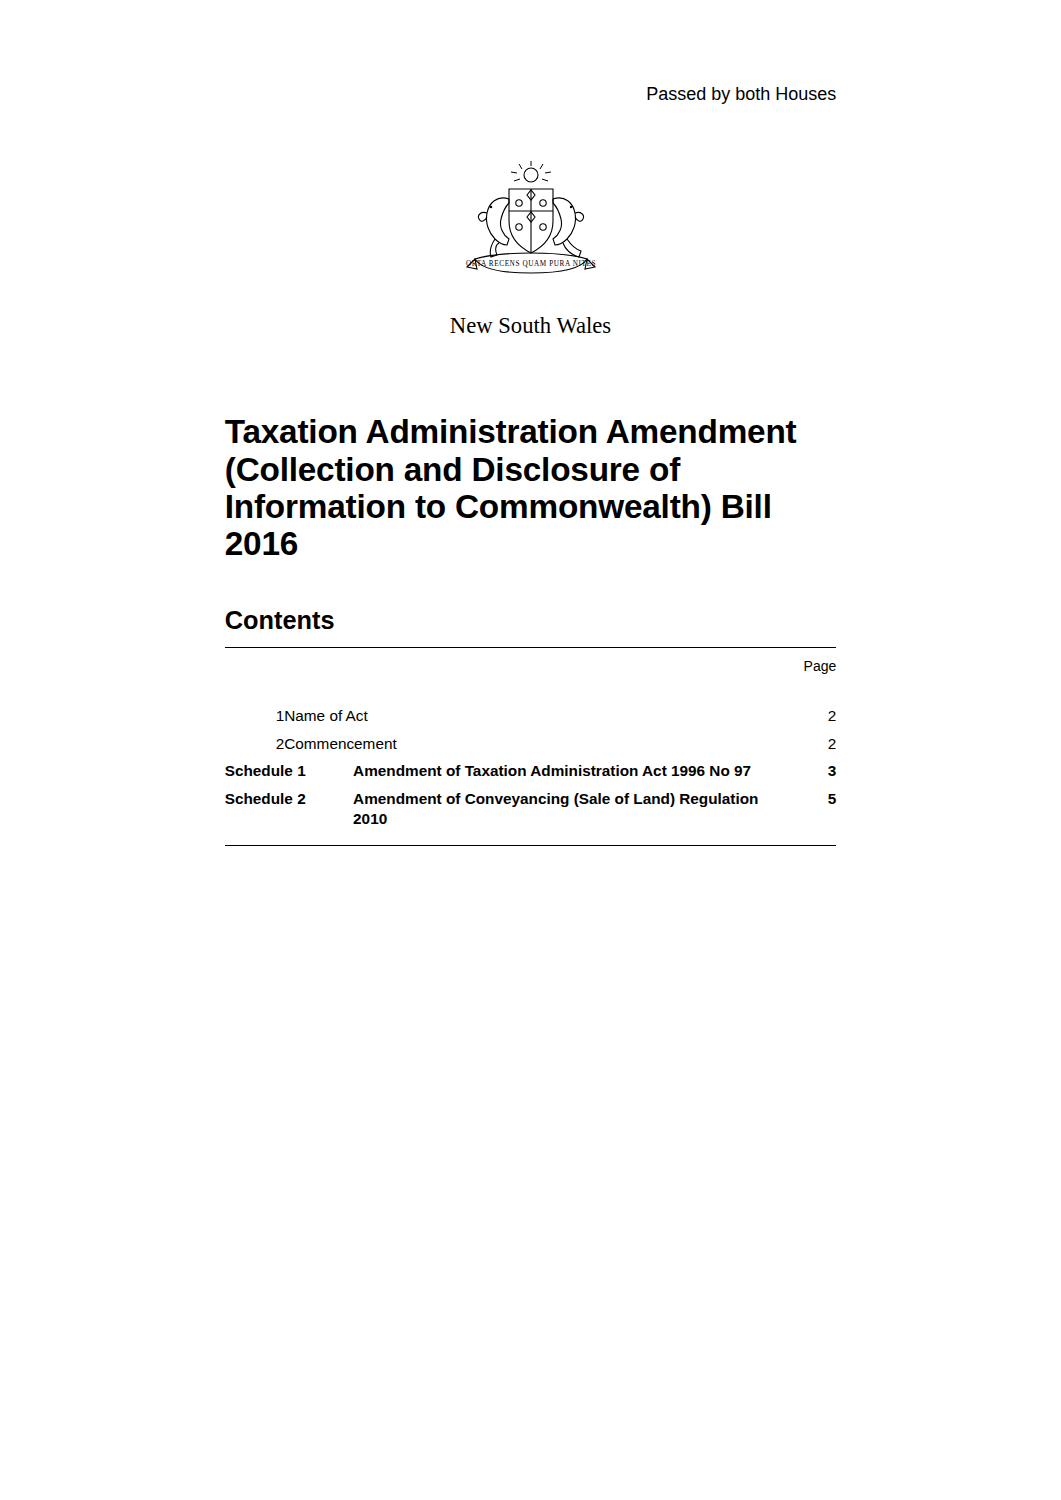Passed by both Houses
ORTA RECENS QUAM PURA NITES
New South Wales
Taxation Administration Amendment (Collection and Disclosure of Information to Commonwealth) Bill 2016
Contents
Page
| 1 | Name of Act | 2 |
| 2 | Commencement | 2 |
| Schedule 1 | Amendment of Taxation Administration Act 1996 No 97 | 3 |
| Schedule 2 | Amendment of Conveyancing (Sale of Land) Regulation 2010 | 5 |